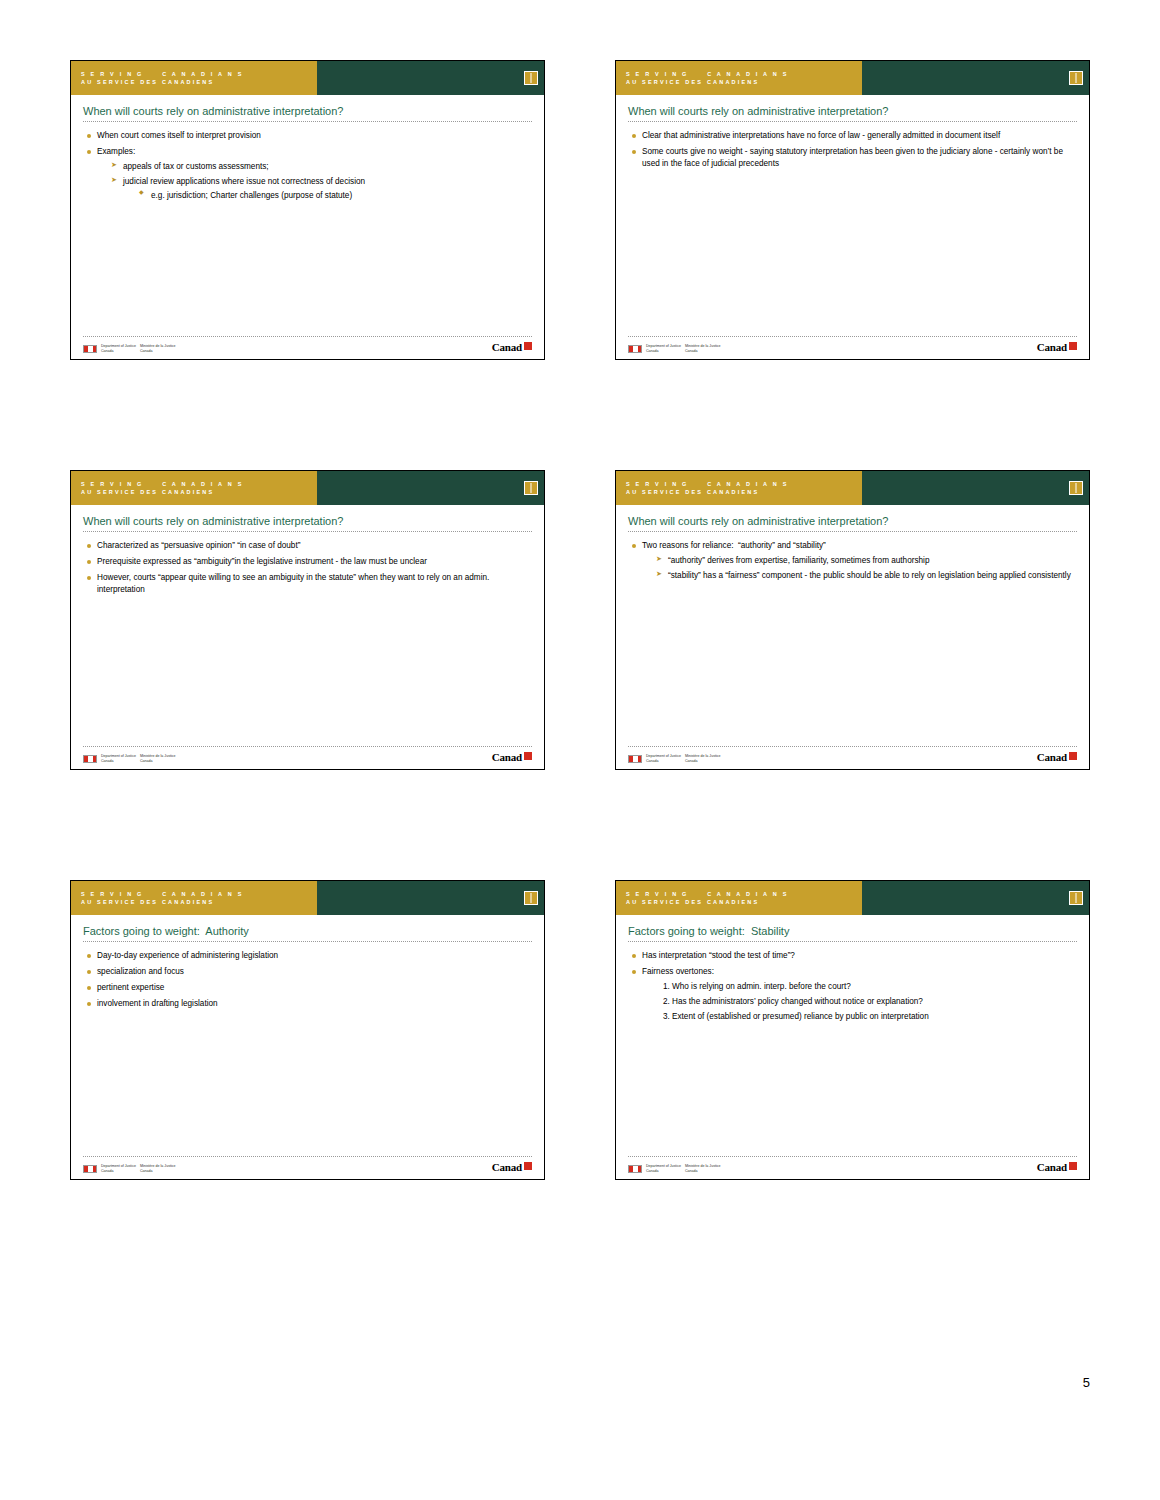S E R V I N G C A N A D I A N S AU SERVICE DES CANADIENS
When will courts rely on administrative interpretation?
When court comes itself to interpret provision
Examples:
appeals of tax or customs assessments;
judicial review applications where issue not correctness of decision
e.g. jurisdiction; Charter challenges (purpose of statute)
Department of Justice Canada
Ministère de la Justice Canada
Canad
S E R V I N G C A N A D I A N S AU SERVICE DES CANADIENS
When will courts rely on administrative interpretation?
Clear that administrative interpretations have no force of law - generally admitted in document itself
Some courts give no weight - saying statutory interpretation has been given to the judiciary alone - certainly won’t be used in the face of judicial precedents
Department of Justice Canada
Ministère de la Justice Canada
Canad
S E R V I N G C A N A D I A N S AU SERVICE DES CANADIENS
When will courts rely on administrative interpretation?
Characterized as “persuasive opinion” “in case of doubt”
Prerequisite expressed as “ambiguity”in the legislative instrument - the law must be unclear
However, courts “appear quite willing to see an ambiguity in the statute” when they want to rely on an admin. interpretation
Department of Justice Canada
Ministère de la Justice Canada
Canad
S E R V I N G C A N A D I A N S AU SERVICE DES CANADIENS
When will courts rely on administrative interpretation?
Two reasons for reliance: “authority” and “stability”
“authority” derives from expertise, familiarity, sometimes from authorship
“stability” has a “fairness” component - the public should be able to rely on legislation being applied consistently
Department of Justice Canada
Ministère de la Justice Canada
Canad
S E R V I N G C A N A D I A N S AU SERVICE DES CANADIENS
Factors going to weight: Authority
Day-to-day experience of administering legislation
specialization and focus
pertinent expertise
involvement in drafting legislation
Department of Justice Canada
Ministère de la Justice Canada
Canad
S E R V I N G C A N A D I A N S AU SERVICE DES CANADIENS
Factors going to weight: Stability
Has interpretation “stood the test of time”?
Fairness overtones:
Who is relying on admin. interp. before the court?
Has the administrators’ policy changed without notice or explanation?
Extent of (established or presumed) reliance by public on interpretation
Department of Justice Canada
Ministère de la Justice Canada
Canad
5